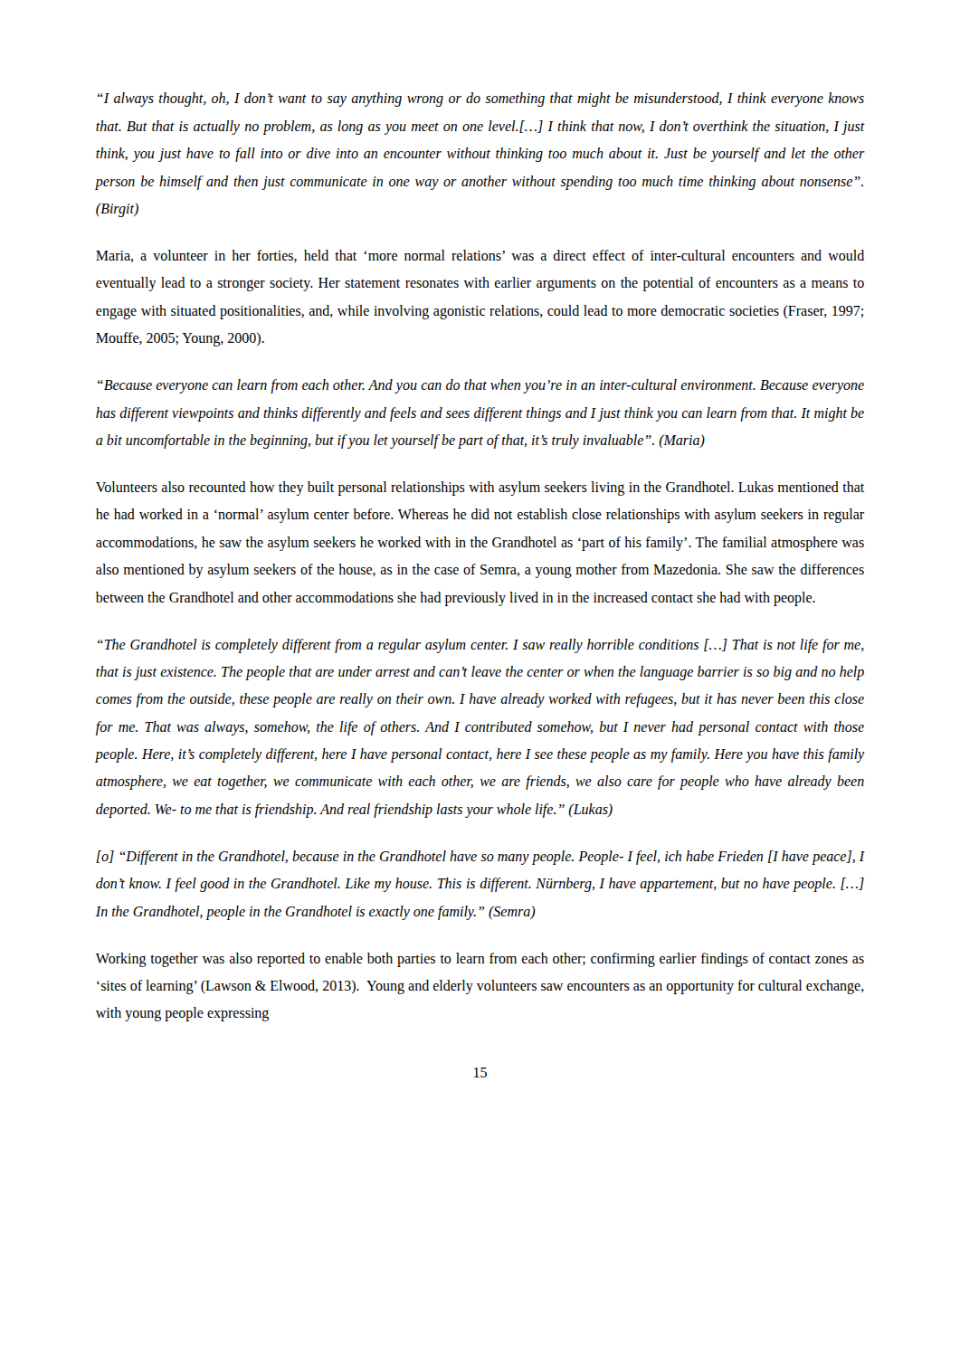“I always thought, oh, I don’t want to say anything wrong or do something that might be misunderstood, I think everyone knows that. But that is actually no problem, as long as you meet on one level.[…] I think that now, I don’t overthink the situation, I just think, you just have to fall into or dive into an encounter without thinking too much about it. Just be yourself and let the other person be himself and then just communicate in one way or another without spending too much time thinking about nonsense”. (Birgit)
Maria, a volunteer in her forties, held that ‘more normal relations’ was a direct effect of inter-cultural encounters and would eventually lead to a stronger society. Her statement resonates with earlier arguments on the potential of encounters as a means to engage with situated positionalities, and, while involving agonistic relations, could lead to more democratic societies (Fraser, 1997; Mouffe, 2005; Young, 2000).
“Because everyone can learn from each other. And you can do that when you’re in an inter-cultural environment. Because everyone has different viewpoints and thinks differently and feels and sees different things and I just think you can learn from that. It might be a bit uncomfortable in the beginning, but if you let yourself be part of that, it’s truly invaluable”. (Maria)
Volunteers also recounted how they built personal relationships with asylum seekers living in the Grandhotel. Lukas mentioned that he had worked in a ‘normal’ asylum center before. Whereas he did not establish close relationships with asylum seekers in regular accommodations, he saw the asylum seekers he worked with in the Grandhotel as ‘part of his family’. The familial atmosphere was also mentioned by asylum seekers of the house, as in the case of Semra, a young mother from Mazedonia. She saw the differences between the Grandhotel and other accommodations she had previously lived in in the increased contact she had with people.
“The Grandhotel is completely different from a regular asylum center. I saw really horrible conditions […] That is not life for me, that is just existence. The people that are under arrest and can’t leave the center or when the language barrier is so big and no help comes from the outside, these people are really on their own. I have already worked with refugees, but it has never been this close for me. That was always, somehow, the life of others. And I contributed somehow, but I never had personal contact with those people. Here, it’s completely different, here I have personal contact, here I see these people as my family. Here you have this family atmosphere, we eat together, we communicate with each other, we are friends, we also care for people who have already been deported. We- to me that is friendship. And real friendship lasts your whole life.” (Lukas)
[o] “Different in the Grandhotel, because in the Grandhotel have so many people. People- I feel, ich habe Frieden [I have peace], I don’t know. I feel good in the Grandhotel. Like my house. This is different. Nürnberg, I have appartement, but no have people. […] In the Grandhotel, people in the Grandhotel is exactly one family.” (Semra)
Working together was also reported to enable both parties to learn from each other; confirming earlier findings of contact zones as ‘sites of learning’ (Lawson & Elwood, 2013). Young and elderly volunteers saw encounters as an opportunity for cultural exchange, with young people expressing
15